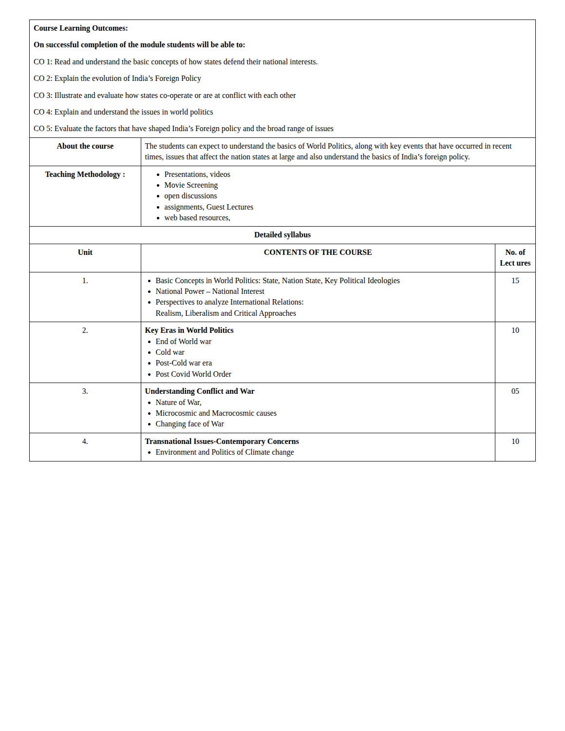| Course Learning Outcomes: On successful completion of the module students will be able to: CO 1: Read and understand the basic concepts of how states defend their national interests. CO 2: Explain the evolution of India’s Foreign Policy CO 3: Illustrate and evaluate how states co-operate or are at conflict with each other CO 4: Explain and understand the issues in world politics CO 5: Evaluate the factors that have shaped India’s Foreign policy and the broad range of issues |
| About the course | The students can expect to understand the basics of World Politics, along with key events that have occurred in recent times, issues that affect the nation states at large and also understand the basics of India’s foreign policy. |
| Teaching Methodology : | Presentations, videos Movie Screening open discussions assignments, Guest Lectures web based resources, |
| Detailed syllabus |
| Unit | CONTENTS OF THE COURSE | No. of Lect ures |
| 1. | Basic Concepts in World Politics: State, Nation State, Key Political Ideologies National Power – National Interest Perspectives to analyze International Relations: Realism, Liberalism and Critical Approaches | 15 |
| 2. | Key Eras in World Politics End of World war Cold war Post-Cold war era Post Covid World Order | 10 |
| 3. | Understanding Conflict and War Nature of War, Microcosmic and Macrocosmic causes Changing face of War | 05 |
| 4. | Transnational Issues-Contemporary Concerns Environment and Politics of Climate change | 10 |